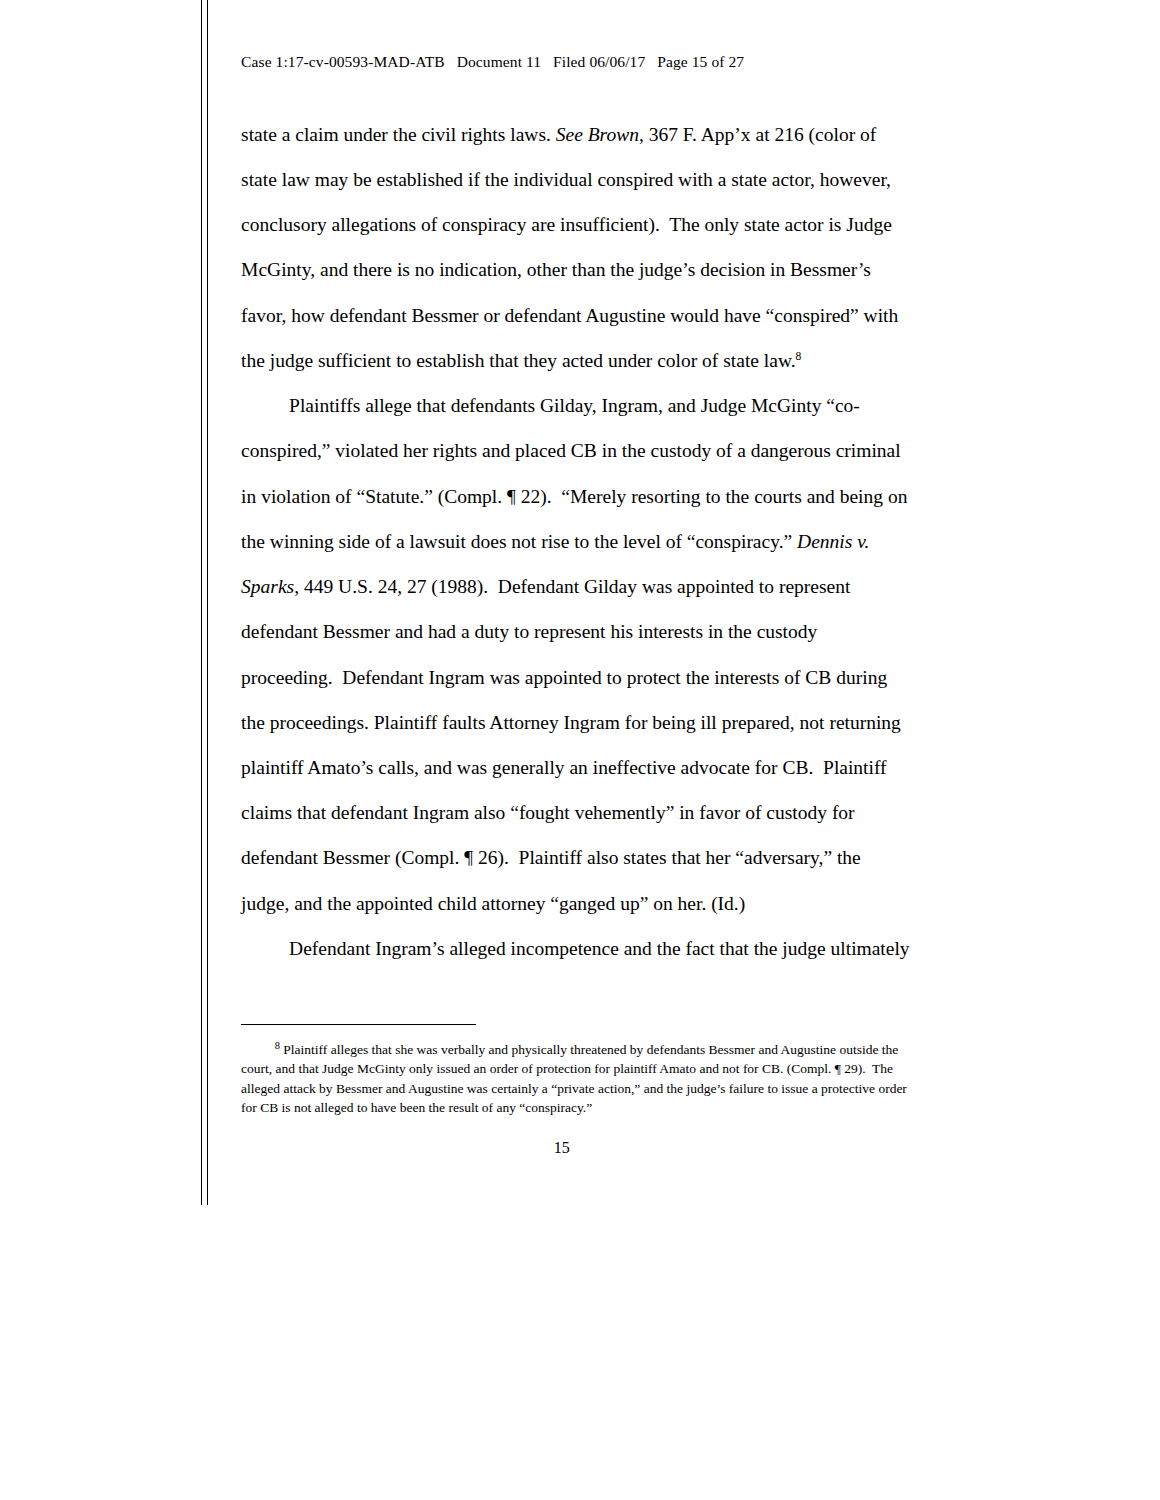Case 1:17-cv-00593-MAD-ATB Document 11 Filed 06/06/17 Page 15 of 27
state a claim under the civil rights laws. See Brown, 367 F. App’x at 216 (color of state law may be established if the individual conspired with a state actor, however, conclusory allegations of conspiracy are insufficient). The only state actor is Judge McGinty, and there is no indication, other than the judge’s decision in Bessmer’s favor, how defendant Bessmer or defendant Augustine would have “conspired” with the judge sufficient to establish that they acted under color of state law.8
Plaintiffs allege that defendants Gilday, Ingram, and Judge McGinty “co-conspired,” violated her rights and placed CB in the custody of a dangerous criminal in violation of “Statute.” (Compl. ¶ 22). “Merely resorting to the courts and being on the winning side of a lawsuit does not rise to the level of “conspiracy.” Dennis v. Sparks, 449 U.S. 24, 27 (1988). Defendant Gilday was appointed to represent defendant Bessmer and had a duty to represent his interests in the custody proceeding. Defendant Ingram was appointed to protect the interests of CB during the proceedings. Plaintiff faults Attorney Ingram for being ill prepared, not returning plaintiff Amato’s calls, and was generally an ineffective advocate for CB. Plaintiff claims that defendant Ingram also “fought vehemently” in favor of custody for defendant Bessmer (Compl. ¶ 26). Plaintiff also states that her “adversary,” the judge, and the appointed child attorney “ganged up” on her. (Id.)
Defendant Ingram’s alleged incompetence and the fact that the judge ultimately
8 Plaintiff alleges that she was verbally and physically threatened by defendants Bessmer and Augustine outside the court, and that Judge McGinty only issued an order of protection for plaintiff Amato and not for CB. (Compl. ¶ 29). The alleged attack by Bessmer and Augustine was certainly a “private action,” and the judge’s failure to issue a protective order for CB is not alleged to have been the result of any “conspiracy.”
15